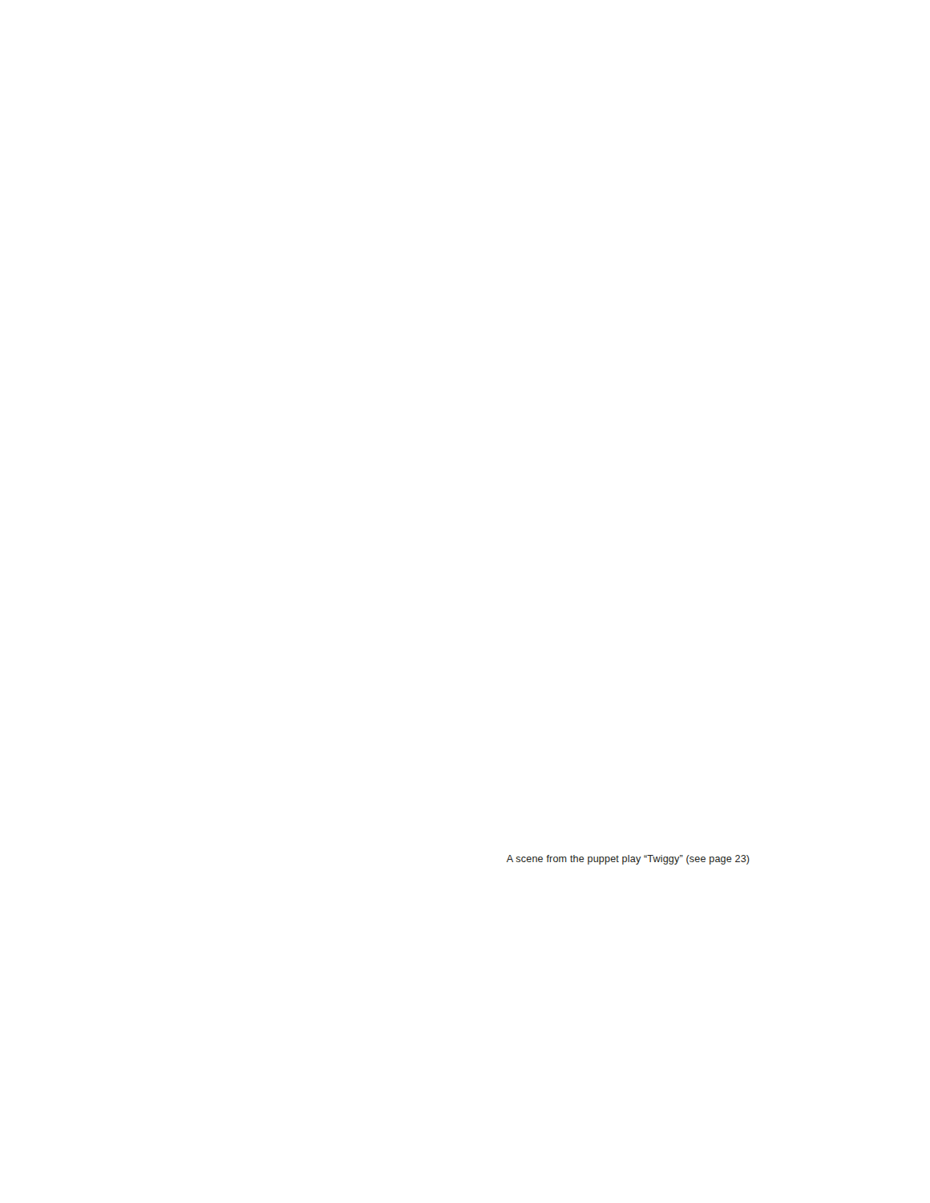A scene from the puppet play “Twiggy” (see page 23)